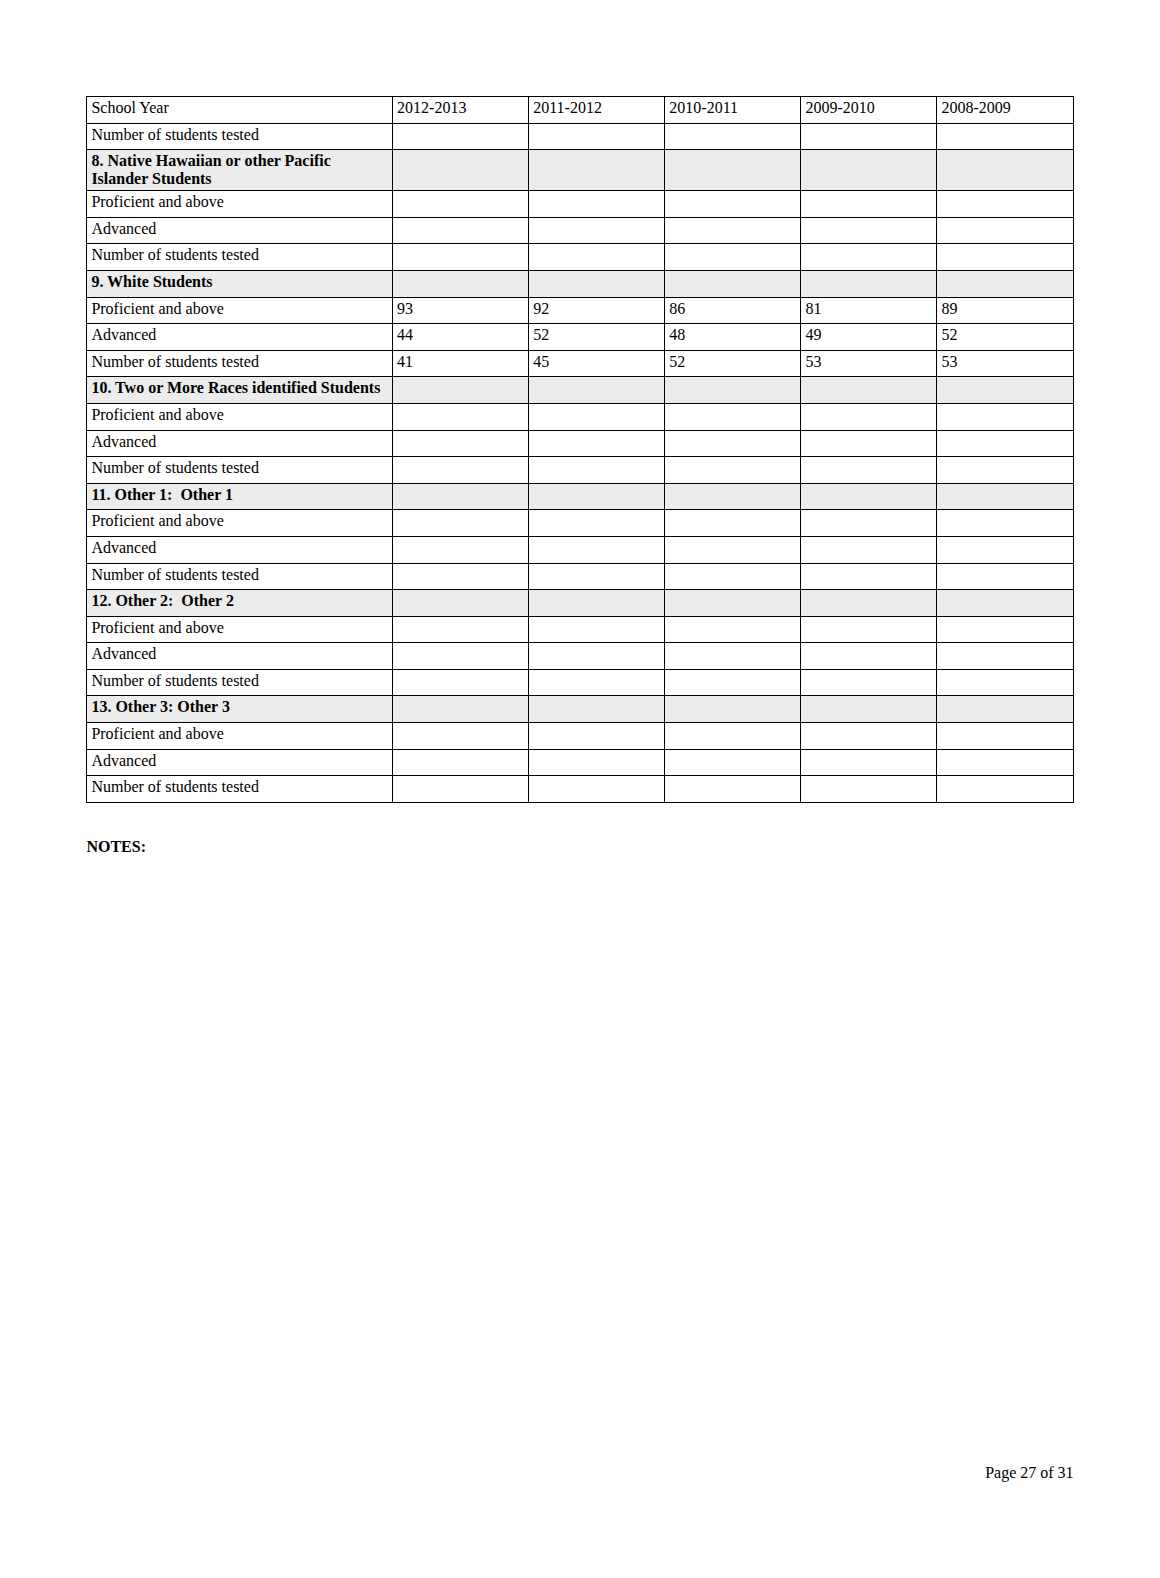| School Year | 2012-2013 | 2011-2012 | 2010-2011 | 2009-2010 | 2008-2009 |
| Number of students tested | | | | | |
| 8. Native Hawaiian or other Pacific Islander Students | | | | | |
| Proficient and above | | | | | |
| Advanced | | | | | |
| Number of students tested | | | | | |
| 9. White Students | | | | | |
| Proficient and above | 93 | 92 | 86 | 81 | 89 |
| Advanced | 44 | 52 | 48 | 49 | 52 |
| Number of students tested | 41 | 45 | 52 | 53 | 53 |
| 10. Two or More Races identified Students | | | | | |
| Proficient and above | | | | | |
| Advanced | | | | | |
| Number of students tested | | | | | |
| 11. Other 1: Other 1 | | | | | |
| Proficient and above | | | | | |
| Advanced | | | | | |
| Number of students tested | | | | | |
| 12. Other 2: Other 2 | | | | | |
| Proficient and above | | | | | |
| Advanced | | | | | |
| Number of students tested | | | | | |
| 13. Other 3: Other 3 | | | | | |
| Proficient and above | | | | | |
| Advanced | | | | | |
| Number of students tested | | | | | |
NOTES:
Page 27 of 31